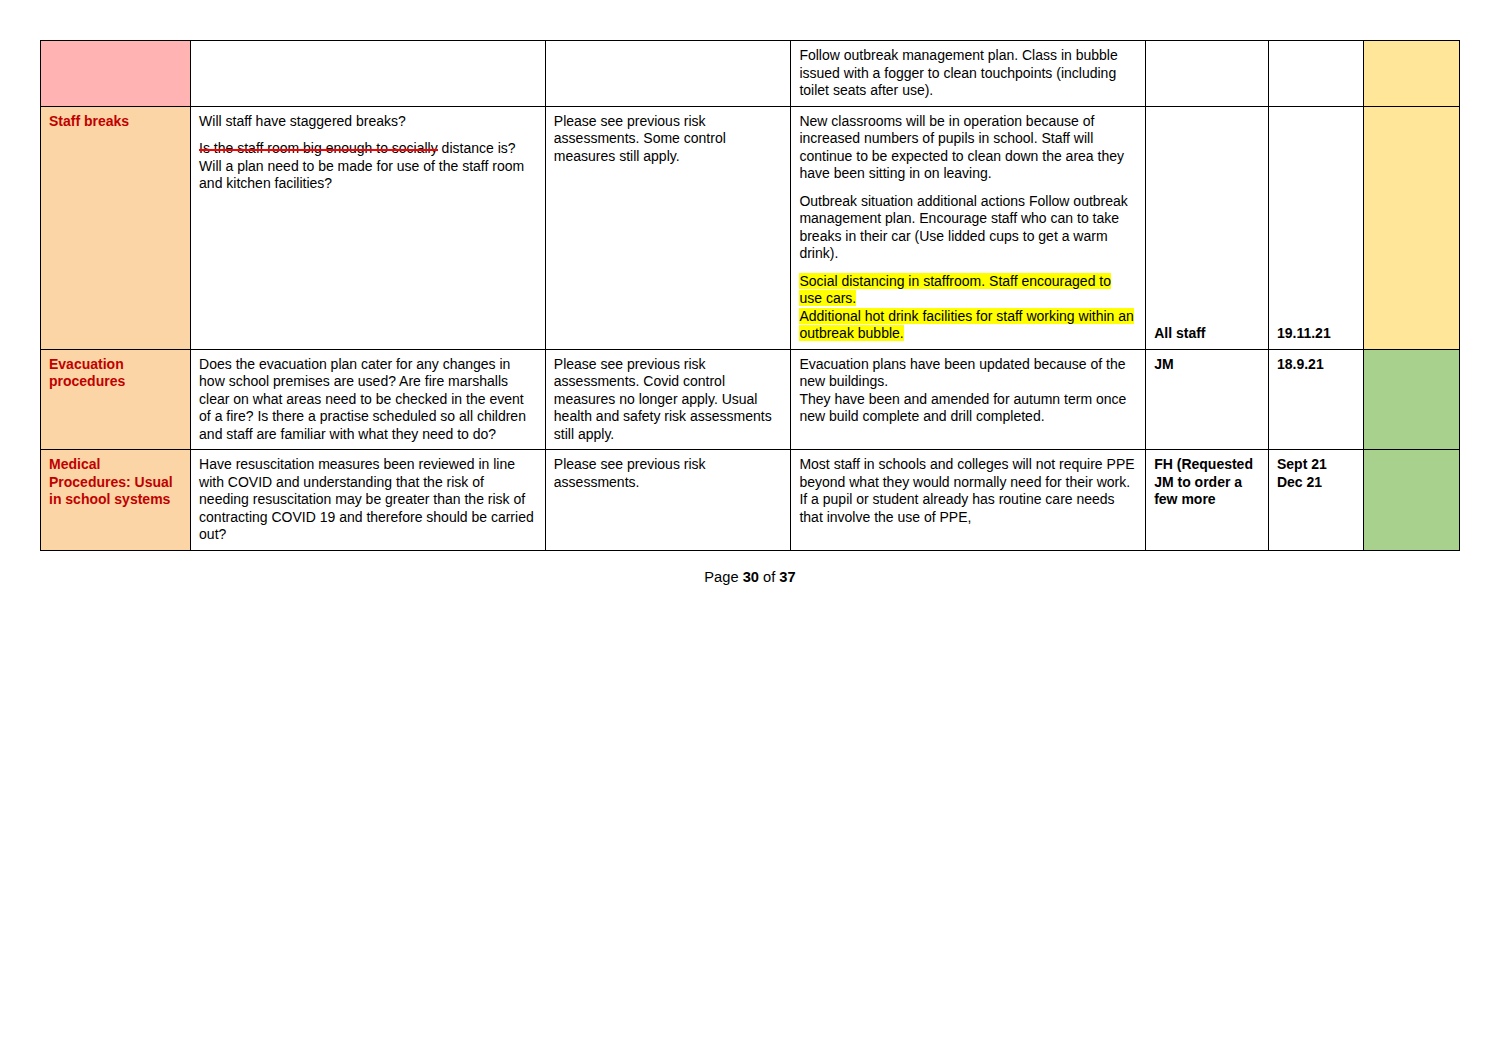| | | | Follow outbreak management plan. Class in bubble issued with a fogger to clean touchpoints (including toilet seats after use). | | | |
| Staff breaks | Will staff have staggered breaks? Is the staff room big enough to socially distance is? Will a plan need to be made for use of the staff room and kitchen facilities? | Please see previous risk assessments. Some control measures still apply. | New classrooms will be in operation because of increased numbers of pupils in school. Staff will continue to be expected to clean down the area they have been sitting in on leaving. Outbreak situation additional actions Follow outbreak management plan. Encourage staff who can to take breaks in their car (Use lidded cups to get a warm drink). Social distancing in staffroom. Staff encouraged to use cars. Additional hot drink facilities for staff working within an outbreak bubble. | All staff | 19.11.21 | |
| Evacuation procedures | Does the evacuation plan cater for any changes in how school premises are used? Are fire marshalls clear on what areas need to be checked in the event of a fire? Is there a practise scheduled so all children and staff are familiar with what they need to do? | Please see previous risk assessments. Covid control measures no longer apply. Usual health and safety risk assessments still apply. | Evacuation plans have been updated because of the new buildings. They have been and amended for autumn term once new build complete and drill completed. | JM | 18.9.21 | |
| Medical Procedures: Usual in school systems | Have resuscitation measures been reviewed in line with COVID and understanding that the risk of needing resuscitation may be greater than the risk of contracting COVID 19 and therefore should be carried out? | Please see previous risk assessments. | Most staff in schools and colleges will not require PPE beyond what they would normally need for their work. If a pupil or student already has routine care needs that involve the use of PPE, | FH (Requested JM to order a few more | Sept 21 Dec 21 | |
Page 30 of 37